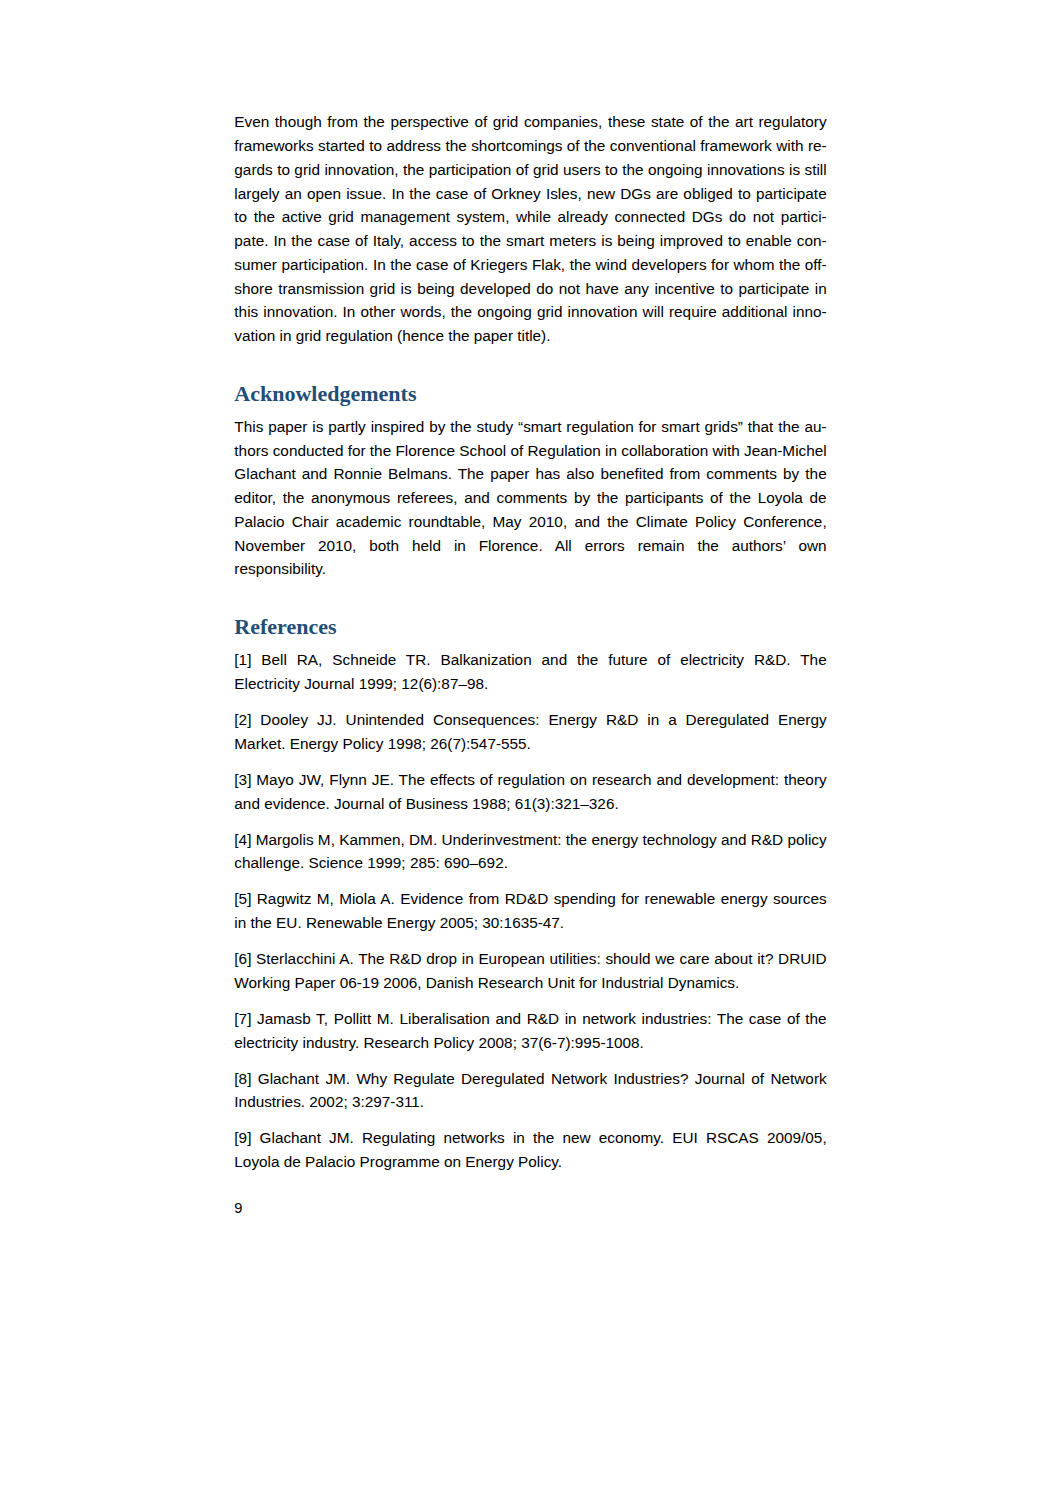Even though from the perspective of grid companies, these state of the art regulatory frameworks started to address the shortcomings of the conventional framework with regards to grid innovation, the participation of grid users to the ongoing innovations is still largely an open issue. In the case of Orkney Isles, new DGs are obliged to participate to the active grid management system, while already connected DGs do not participate. In the case of Italy, access to the smart meters is being improved to enable consumer participation. In the case of Kriegers Flak, the wind developers for whom the off-shore transmission grid is being developed do not have any incentive to participate in this innovation. In other words, the ongoing grid innovation will require additional innovation in grid regulation (hence the paper title).
Acknowledgements
This paper is partly inspired by the study “smart regulation for smart grids” that the authors conducted for the Florence School of Regulation in collaboration with Jean-Michel Glachant and Ronnie Belmans. The paper has also benefited from comments by the editor, the anonymous referees, and comments by the participants of the Loyola de Palacio Chair academic roundtable, May 2010, and the Climate Policy Conference, November 2010, both held in Florence. All errors remain the authors’ own responsibility.
References
[1] Bell RA, Schneide TR. Balkanization and the future of electricity R&D. The Electricity Journal 1999; 12(6):87–98.
[2] Dooley JJ. Unintended Consequences: Energy R&D in a Deregulated Energy Market. Energy Policy 1998; 26(7):547-555.
[3] Mayo JW, Flynn JE. The effects of regulation on research and development: theory and evidence. Journal of Business 1988; 61(3):321–326.
[4] Margolis M, Kammen, DM. Underinvestment: the energy technology and R&D policy challenge. Science 1999; 285: 690–692.
[5] Ragwitz M, Miola A. Evidence from RD&D spending for renewable energy sources in the EU. Renewable Energy 2005; 30:1635-47.
[6] Sterlacchini A. The R&D drop in European utilities: should we care about it? DRUID Working Paper 06-19 2006, Danish Research Unit for Industrial Dynamics.
[7] Jamasb T, Pollitt M. Liberalisation and R&D in network industries: The case of the electricity industry. Research Policy 2008; 37(6-7):995-1008.
[8] Glachant JM. Why Regulate Deregulated Network Industries? Journal of Network Industries. 2002; 3:297-311.
[9] Glachant JM. Regulating networks in the new economy. EUI RSCAS 2009/05, Loyola de Palacio Programme on Energy Policy.
9